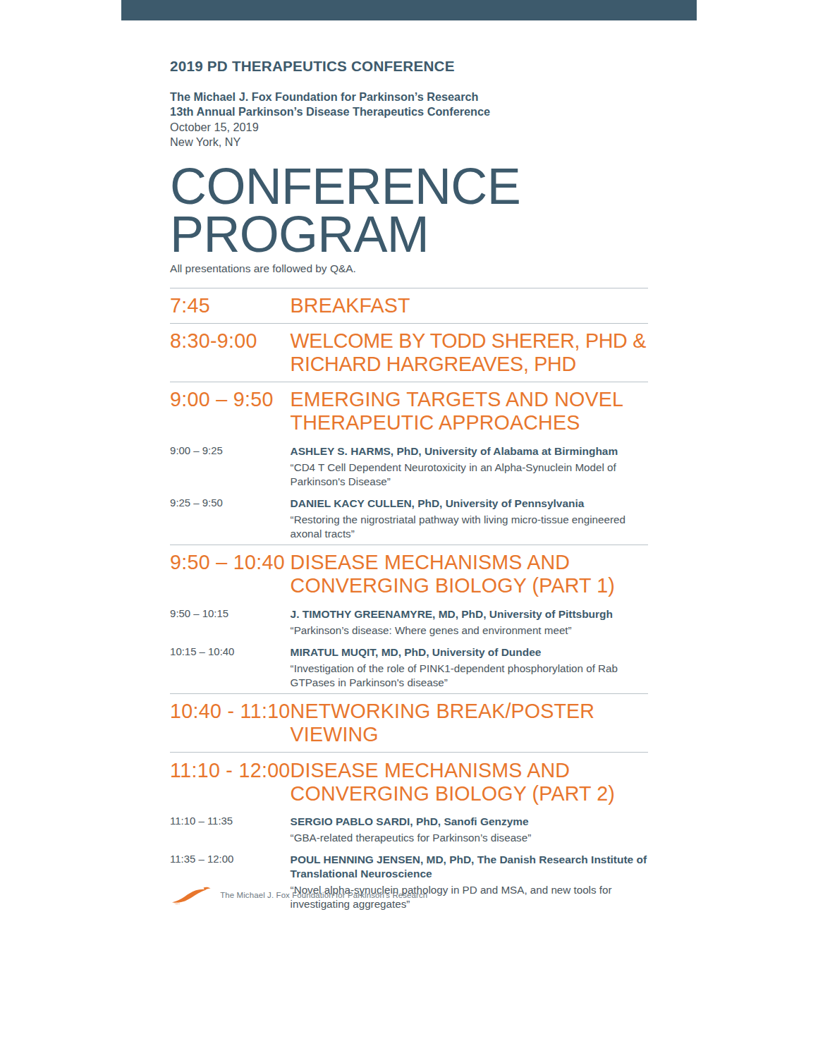2019 PD THERAPEUTICS CONFERENCE
The Michael J. Fox Foundation for Parkinson’s Research
13th Annual Parkinson’s Disease Therapeutics Conference
October 15, 2019
New York, NY
Conference Program
All presentations are followed by Q&A.
| 7:45 | Breakfast |
| 8:30-9:00 | Welcome by Todd Sherer, PhD & Richard Hargreaves, PhD |
| 9:00 – 9:50 | Emerging Targets and Novel Therapeutic Approaches |
| 9:00 – 9:25 | ASHLEY S. HARMS, PhD, University of Alabama at Birmingham “CD4 T Cell Dependent Neurotoxicity in an Alpha-Synuclein Model of Parkinson's Disease” |
| 9:25 – 9:50 | DANIEL KACY CULLEN, PhD, University of Pennsylvania “Restoring the nigrostriatal pathway with living micro-tissue engineered axonal tracts” |
| 9:50 – 10:40 | Disease Mechanisms and Converging Biology (Part 1) |
| 9:50 – 10:15 | J. TIMOTHY GREENAMYRE, MD, PhD, University of Pittsburgh “Parkinson’s disease: Where genes and environment meet” |
| 10:15 – 10:40 | MIRATUL MUQIT, MD, PhD, University of Dundee “Investigation of the role of PINK1-dependent phosphorylation of Rab GTPases in Parkinson's disease” |
| 10:40 - 11:10 | Networking Break/Poster Viewing |
| 11:10 - 12:00 | Disease Mechanisms and Converging Biology (Part 2) |
| 11:10 – 11:35 | SERGIO PABLO SARDI, PhD, Sanofi Genzyme “GBA-related therapeutics for Parkinson’s disease” |
| 11:35 – 12:00 | POUL HENNING JENSEN, MD, PhD, The Danish Research Institute of Translational Neuroscience “Novel alpha-synuclein pathology in PD and MSA, and new tools for investigating aggregates” |
The Michael J. Fox Foundation for Parkinson's Research